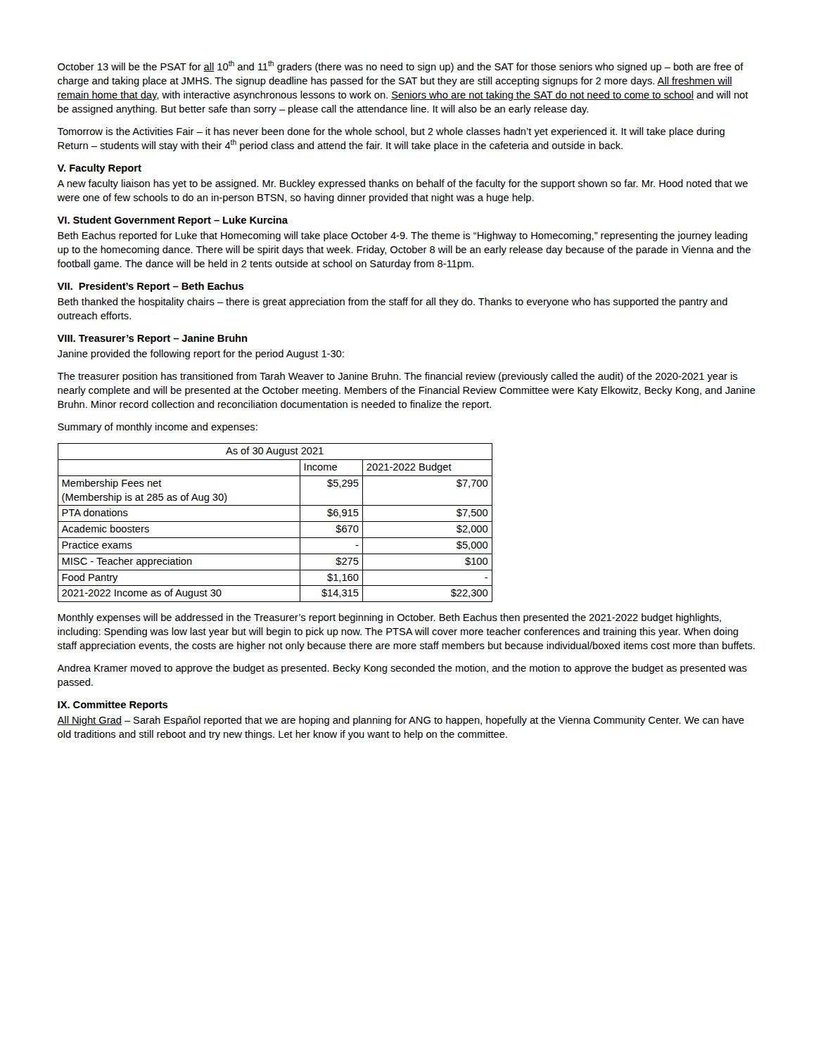October 13 will be the PSAT for all 10th and 11th graders (there was no need to sign up) and the SAT for those seniors who signed up – both are free of charge and taking place at JMHS. The signup deadline has passed for the SAT but they are still accepting signups for 2 more days. All freshmen will remain home that day, with interactive asynchronous lessons to work on. Seniors who are not taking the SAT do not need to come to school and will not be assigned anything. But better safe than sorry – please call the attendance line. It will also be an early release day.
Tomorrow is the Activities Fair – it has never been done for the whole school, but 2 whole classes hadn’t yet experienced it. It will take place during Return – students will stay with their 4th period class and attend the fair. It will take place in the cafeteria and outside in back.
V. Faculty Report
A new faculty liaison has yet to be assigned. Mr. Buckley expressed thanks on behalf of the faculty for the support shown so far. Mr. Hood noted that we were one of few schools to do an in-person BTSN, so having dinner provided that night was a huge help.
VI. Student Government Report – Luke Kurcina
Beth Eachus reported for Luke that Homecoming will take place October 4-9. The theme is “Highway to Homecoming,” representing the journey leading up to the homecoming dance. There will be spirit days that week. Friday, October 8 will be an early release day because of the parade in Vienna and the football game. The dance will be held in 2 tents outside at school on Saturday from 8-11pm.
VII. President’s Report – Beth Eachus
Beth thanked the hospitality chairs – there is great appreciation from the staff for all they do. Thanks to everyone who has supported the pantry and outreach efforts.
VIII. Treasurer’s Report – Janine Bruhn
Janine provided the following report for the period August 1-30:
The treasurer position has transitioned from Tarah Weaver to Janine Bruhn. The financial review (previously called the audit) of the 2020-2021 year is nearly complete and will be presented at the October meeting. Members of the Financial Review Committee were Katy Elkowitz, Becky Kong, and Janine Bruhn. Minor record collection and reconciliation documentation is needed to finalize the report.
Summary of monthly income and expenses:
As of 30 August 2021
| | Income | 2021-2022 Budget |
| Membership Fees net (Membership is at 285 as of Aug 30) | $5,295 | $7,700 |
| PTA donations | $6,915 | $7,500 |
| Academic boosters | $670 | $2,000 |
| Practice exams | - | $5,000 |
| MISC - Teacher appreciation | $275 | $100 |
| Food Pantry | $1,160 | - |
| 2021-2022 Income as of August 30 | $14,315 | $22,300 |
Monthly expenses will be addressed in the Treasurer’s report beginning in October. Beth Eachus then presented the 2021-2022 budget highlights, including: Spending was low last year but will begin to pick up now. The PTSA will cover more teacher conferences and training this year. When doing staff appreciation events, the costs are higher not only because there are more staff members but because individual/boxed items cost more than buffets.
Andrea Kramer moved to approve the budget as presented. Becky Kong seconded the motion, and the motion to approve the budget as presented was passed.
IX. Committee Reports
All Night Grad – Sarah Español reported that we are hoping and planning for ANG to happen, hopefully at the Vienna Community Center. We can have old traditions and still reboot and try new things. Let her know if you want to help on the committee.